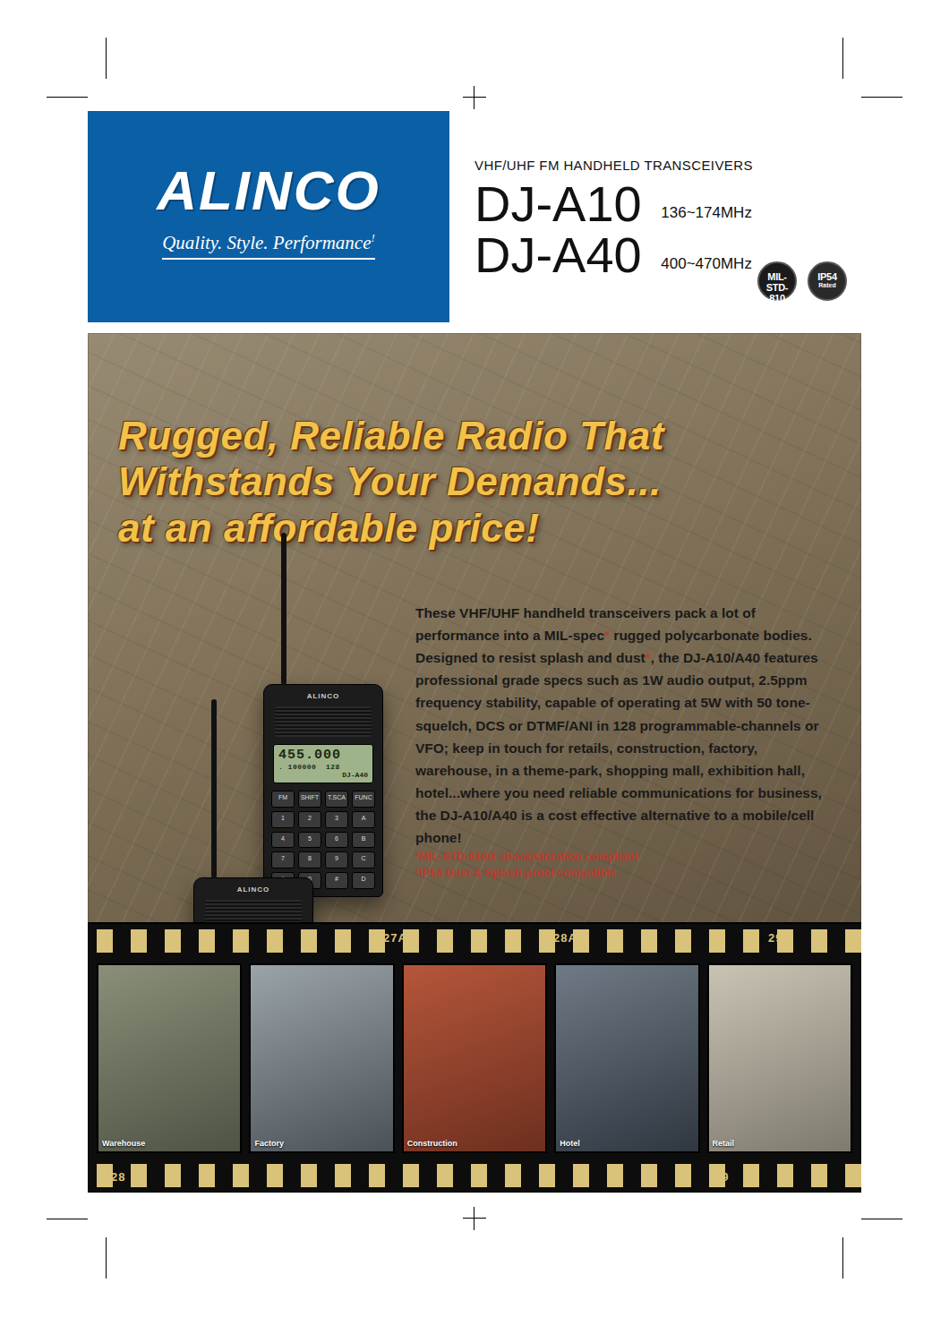ALINCO
Quality. Style. Performance!
VHF/UHF FM HANDHELD TRANSCEIVERS
DJ-A10 136~174MHz
DJ-A40 400~470MHz
MIL-STD-810 Certified
IP54 Rated
Rugged, Reliable Radio That
Withstands Your Demands...
at an affordable price!
These VHF/UHF handheld transceivers pack a lot of performance into a MIL-spec* rugged polycarbonate bodies. Designed to resist splash and dust*, the DJ-A10/A40 features professional grade specs such as 1W audio output, 2.5ppm frequency stability, capable of operating at 5W with 50 tone-squelch, DCS or DTMF/ANI in 128 programmable-channels or VFO; keep in touch for retails, construction, factory, warehouse, in a theme-park, shopping mall, exhibition hall, hotel...where you need reliable communications for business, the DJ-A10/A40 is a cost effective alternative to a mobile/cell phone!
*MIL-STD-810G shock/vibration compliant
*IP54 Dust & Splash-proof compatible
ALINCO
455.000
. 100000 128
DJ-A40
FM SHIFT T.SCA FUNC 123 A 456 B 789 C *0#D
ALINCO
155.000
. 100000 128
DJ-A10
FM SHIFT T.SCA FUNC 123 A 456 B 789 C *0#D
Warehouse
Factory
Construction
Hotel
Retail
28 29 27A 28A 29C